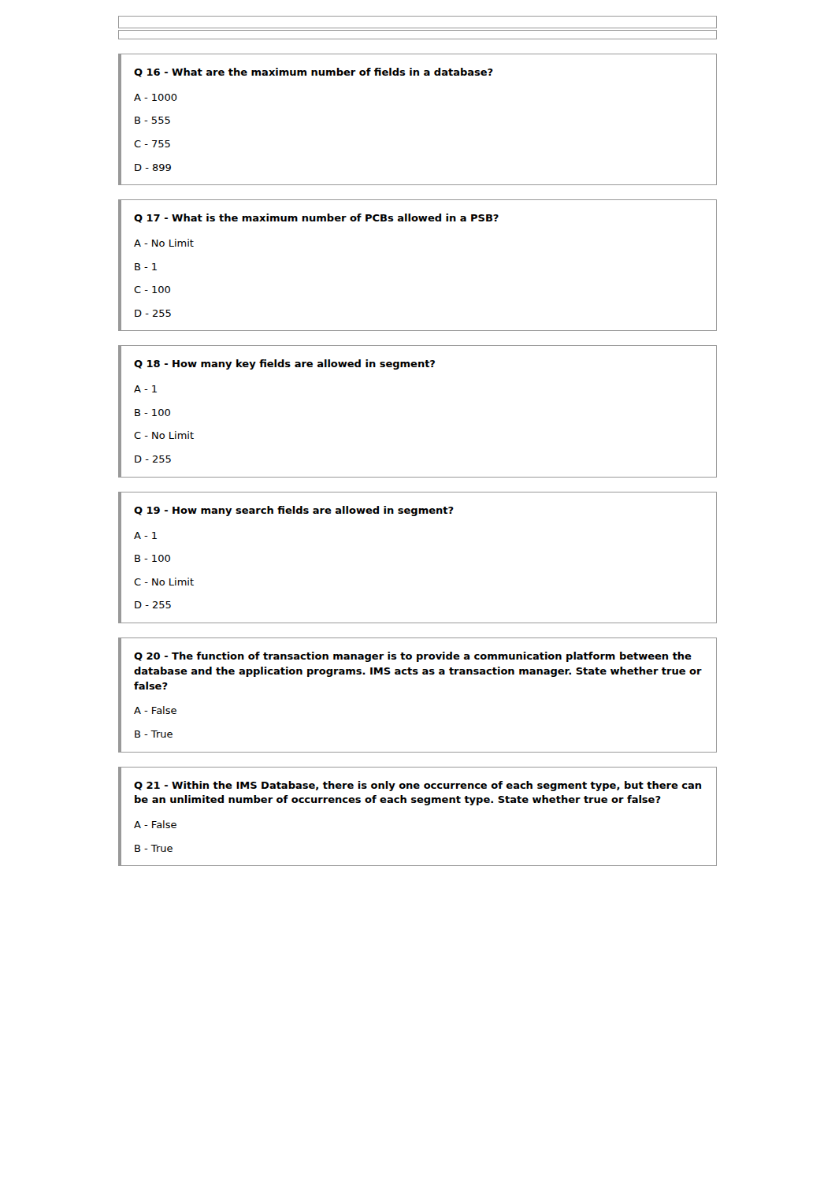Q 16 - What are the maximum number of fields in a database?
A - 1000
B - 555
C - 755
D - 899
Q 17 - What is the maximum number of PCBs allowed in a PSB?
A - No Limit
B - 1
C - 100
D - 255
Q 18 - How many key fields are allowed in segment?
A - 1
B - 100
C - No Limit
D - 255
Q 19 - How many search fields are allowed in segment?
A - 1
B - 100
C - No Limit
D - 255
Q 20 - The function of transaction manager is to provide a communication platform between the database and the application programs. IMS acts as a transaction manager. State whether true or false?
A - False
B - True
Q 21 - Within the IMS Database, there is only one occurrence of each segment type, but there can be an unlimited number of occurrences of each segment type. State whether true or false?
A - False
B - True